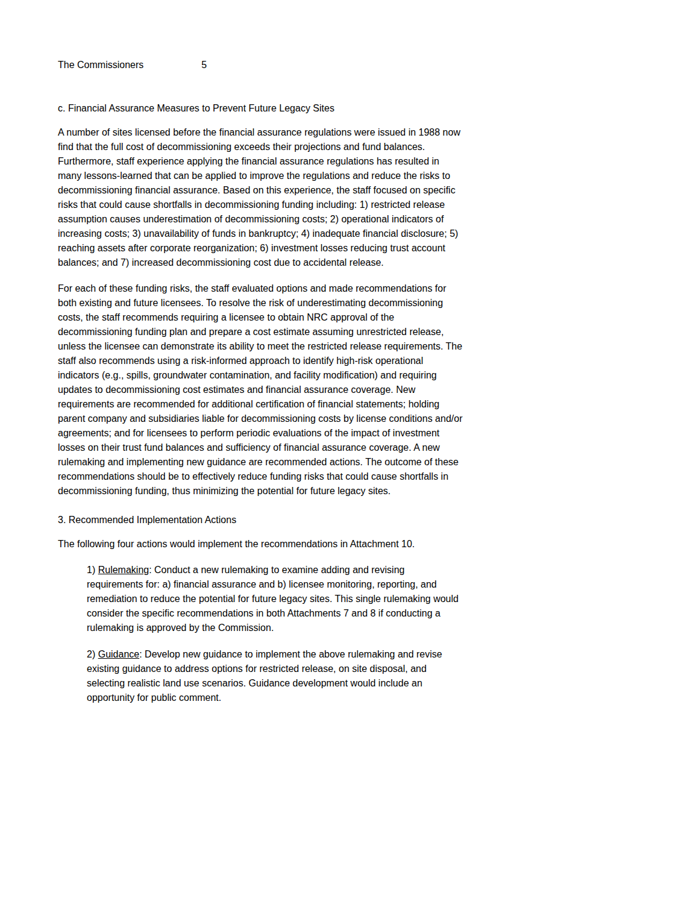The Commissioners 5
c. Financial Assurance Measures to Prevent Future Legacy Sites
A number of sites licensed before the financial assurance regulations were issued in 1988 now find that the full cost of decommissioning exceeds their projections and fund balances. Furthermore, staff experience applying the financial assurance regulations has resulted in many lessons-learned that can be applied to improve the regulations and reduce the risks to decommissioning financial assurance. Based on this experience, the staff focused on specific risks that could cause shortfalls in decommissioning funding including: 1) restricted release assumption causes underestimation of decommissioning costs; 2) operational indicators of increasing costs; 3) unavailability of funds in bankruptcy; 4) inadequate financial disclosure; 5) reaching assets after corporate reorganization; 6) investment losses reducing trust account balances; and 7) increased decommissioning cost due to accidental release.
For each of these funding risks, the staff evaluated options and made recommendations for both existing and future licensees. To resolve the risk of underestimating decommissioning costs, the staff recommends requiring a licensee to obtain NRC approval of the decommissioning funding plan and prepare a cost estimate assuming unrestricted release, unless the licensee can demonstrate its ability to meet the restricted release requirements. The staff also recommends using a risk-informed approach to identify high-risk operational indicators (e.g., spills, groundwater contamination, and facility modification) and requiring updates to decommissioning cost estimates and financial assurance coverage. New requirements are recommended for additional certification of financial statements; holding parent company and subsidiaries liable for decommissioning costs by license conditions and/or agreements; and for licensees to perform periodic evaluations of the impact of investment losses on their trust fund balances and sufficiency of financial assurance coverage. A new rulemaking and implementing new guidance are recommended actions. The outcome of these recommendations should be to effectively reduce funding risks that could cause shortfalls in decommissioning funding, thus minimizing the potential for future legacy sites.
3. Recommended Implementation Actions
The following four actions would implement the recommendations in Attachment 10.
1) Rulemaking: Conduct a new rulemaking to examine adding and revising requirements for: a) financial assurance and b) licensee monitoring, reporting, and remediation to reduce the potential for future legacy sites. This single rulemaking would consider the specific recommendations in both Attachments 7 and 8 if conducting a rulemaking is approved by the Commission.
2) Guidance: Develop new guidance to implement the above rulemaking and revise existing guidance to address options for restricted release, on site disposal, and selecting realistic land use scenarios. Guidance development would include an opportunity for public comment.